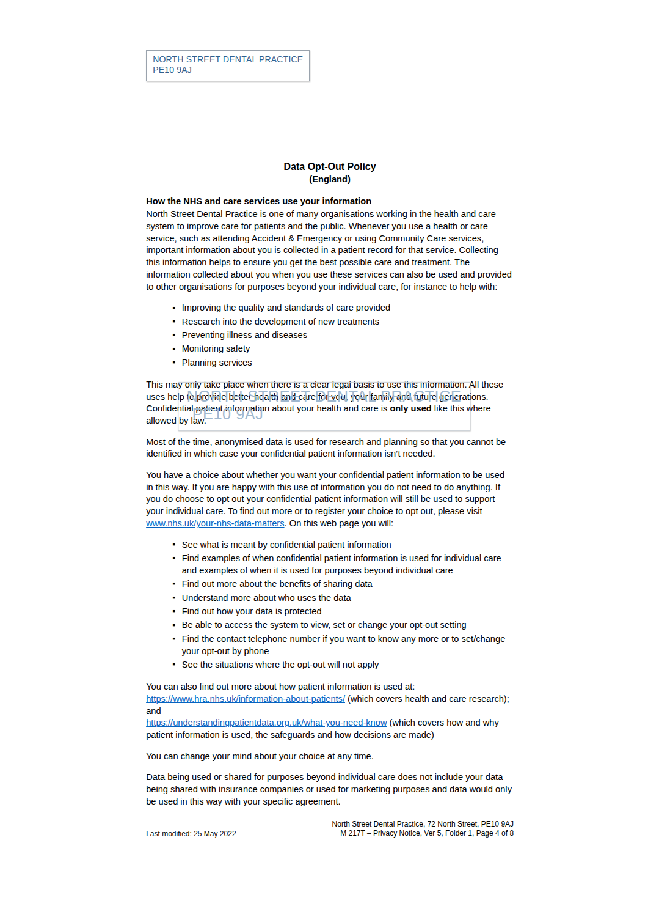NORTH STREET DENTAL PRACTICE
PE10 9AJ
Data Opt-Out Policy
(England)
How the NHS and care services use your information
North Street Dental Practice is one of many organisations working in the health and care system to improve care for patients and the public. Whenever you use a health or care service, such as attending Accident & Emergency or using Community Care services, important information about you is collected in a patient record for that service. Collecting this information helps to ensure you get the best possible care and treatment. The information collected about you when you use these services can also be used and provided to other organisations for purposes beyond your individual care, for instance to help with:
Improving the quality and standards of care provided
Research into the development of new treatments
Preventing illness and diseases
Monitoring safety
Planning services
This may only take place when there is a clear legal basis to use this information. All these uses help to provide better health and care for you, your family and future generations. Confidential patient information about your health and care is only used like this where allowed by law.
Most of the time, anonymised data is used for research and planning so that you cannot be identified in which case your confidential patient information isn’t needed.
You have a choice about whether you want your confidential patient information to be used in this way. If you are happy with this use of information you do not need to do anything. If you do choose to opt out your confidential patient information will still be used to support your individual care. To find out more or to register your choice to opt out, please visit www.nhs.uk/your-nhs-data-matters. On this web page you will:
See what is meant by confidential patient information
Find examples of when confidential patient information is used for individual care and examples of when it is used for purposes beyond individual care
Find out more about the benefits of sharing data
Understand more about who uses the data
Find out how your data is protected
Be able to access the system to view, set or change your opt-out setting
Find the contact telephone number if you want to know any more or to set/change your opt-out by phone
See the situations where the opt-out will not apply
You can also find out more about how patient information is used at:
https://www.hra.nhs.uk/information-about-patients/ (which covers health and care research); and
https://understandingpatientdata.org.uk/what-you-need-know (which covers how and why patient information is used, the safeguards and how decisions are made)
You can change your mind about your choice at any time.
Data being used or shared for purposes beyond individual care does not include your data being shared with insurance companies or used for marketing purposes and data would only be used in this way with your specific agreement.
NORTH STREET DENTAL PRACTICE PE10 9AJ
Last modified: 25 May 2022
North Street Dental Practice, 72 North Street, PE10 9AJ
M 217T – Privacy Notice, Ver 5, Folder 1, Page 4 of 8